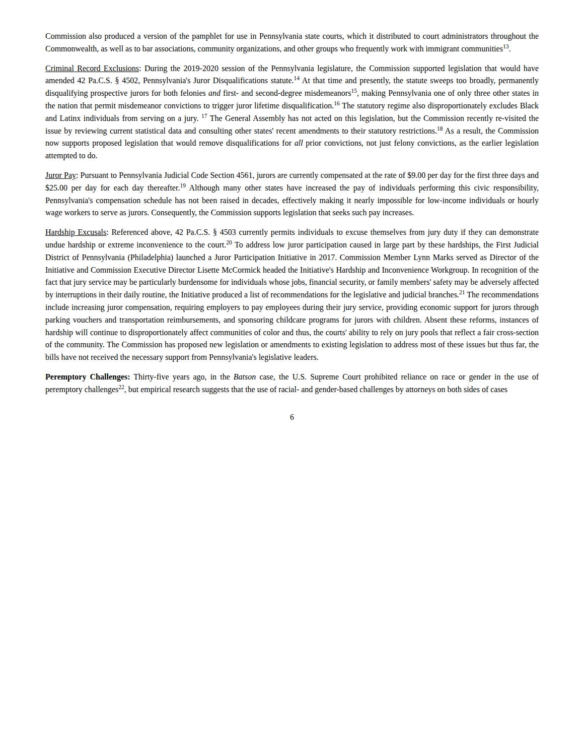Commission also produced a version of the pamphlet for use in Pennsylvania state courts, which it distributed to court administrators throughout the Commonwealth, as well as to bar associations, community organizations, and other groups who frequently work with immigrant communities13.
Criminal Record Exclusions: During the 2019-2020 session of the Pennsylvania legislature, the Commission supported legislation that would have amended 42 Pa.C.S. § 4502, Pennsylvania's Juror Disqualifications statute.14 At that time and presently, the statute sweeps too broadly, permanently disqualifying prospective jurors for both felonies and first- and second-degree misdemeanors15, making Pennsylvania one of only three other states in the nation that permit misdemeanor convictions to trigger juror lifetime disqualification.16 The statutory regime also disproportionately excludes Black and Latinx individuals from serving on a jury. 17 The General Assembly has not acted on this legislation, but the Commission recently re-visited the issue by reviewing current statistical data and consulting other states' recent amendments to their statutory restrictions.18 As a result, the Commission now supports proposed legislation that would remove disqualifications for all prior convictions, not just felony convictions, as the earlier legislation attempted to do.
Juror Pay: Pursuant to Pennsylvania Judicial Code Section 4561, jurors are currently compensated at the rate of $9.00 per day for the first three days and $25.00 per day for each day thereafter.19 Although many other states have increased the pay of individuals performing this civic responsibility, Pennsylvania's compensation schedule has not been raised in decades, effectively making it nearly impossible for low-income individuals or hourly wage workers to serve as jurors. Consequently, the Commission supports legislation that seeks such pay increases.
Hardship Excusals: Referenced above, 42 Pa.C.S. § 4503 currently permits individuals to excuse themselves from jury duty if they can demonstrate undue hardship or extreme inconvenience to the court.20 To address low juror participation caused in large part by these hardships, the First Judicial District of Pennsylvania (Philadelphia) launched a Juror Participation Initiative in 2017. Commission Member Lynn Marks served as Director of the Initiative and Commission Executive Director Lisette McCormick headed the Initiative's Hardship and Inconvenience Workgroup. In recognition of the fact that jury service may be particularly burdensome for individuals whose jobs, financial security, or family members' safety may be adversely affected by interruptions in their daily routine, the Initiative produced a list of recommendations for the legislative and judicial branches.21 The recommendations include increasing juror compensation, requiring employers to pay employees during their jury service, providing economic support for jurors through parking vouchers and transportation reimbursements, and sponsoring childcare programs for jurors with children. Absent these reforms, instances of hardship will continue to disproportionately affect communities of color and thus, the courts' ability to rely on jury pools that reflect a fair cross-section of the community. The Commission has proposed new legislation or amendments to existing legislation to address most of these issues but thus far, the bills have not received the necessary support from Pennsylvania's legislative leaders.
Peremptory Challenges: Thirty-five years ago, in the Batson case, the U.S. Supreme Court prohibited reliance on race or gender in the use of peremptory challenges22, but empirical research suggests that the use of racial- and gender-based challenges by attorneys on both sides of cases
6